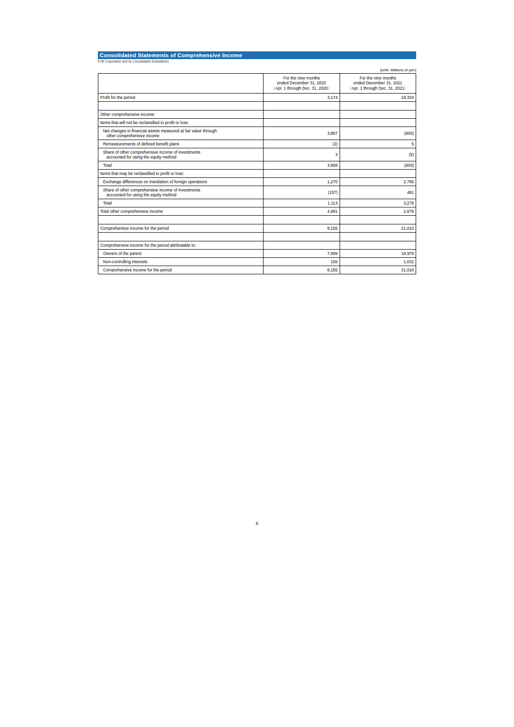Consolidated Statements of Comprehensive Income
KYB Corporation and its Consolidated Subsidiaries
(Unit: Millions of yen)
| | For the nine months ended December 31, 2020 〈Apr. 1 through Dec. 31, 2020〉 | For the nine months ended December 31, 2021 〈Apr. 1 through Dec. 31, 2021〉 |
| --- | --- | --- |
| Profit for the period | 3,174 | 18,334 |
| Other comprehensive income: | | |
| Items that will not be reclassified to profit or loss: | | |
| Net changes in financial assets measured at fair value through other comprehensive income | 3,867 | (600) |
| Remeasurements of defined benefit plans | (2) | 5 |
| Share of other comprehensive income of investments accounted for using the equity method | 3 | (5) |
| Total | 3,868 | (600) |
| Items that may be reclassified to profit or loss: | | |
| Exchange differences on translation of foreign operations | 1,270 | 2,785 |
| Share of other comprehensive income of investments accounted for using the equity method | (157) | 491 |
| Total | 1,113 | 3,276 |
| Total other comprehensive income | 4,981 | 2,676 |
| Comprehensive income for the period | 8,155 | 21,010 |
| Comprehensive income for the period attributable to: | | |
| Owners of the parent | 7,999 | 19,979 |
| Non-controlling interests | 156 | 1,031 |
| Comprehensive income for the period | 8,155 | 21,010 |
6